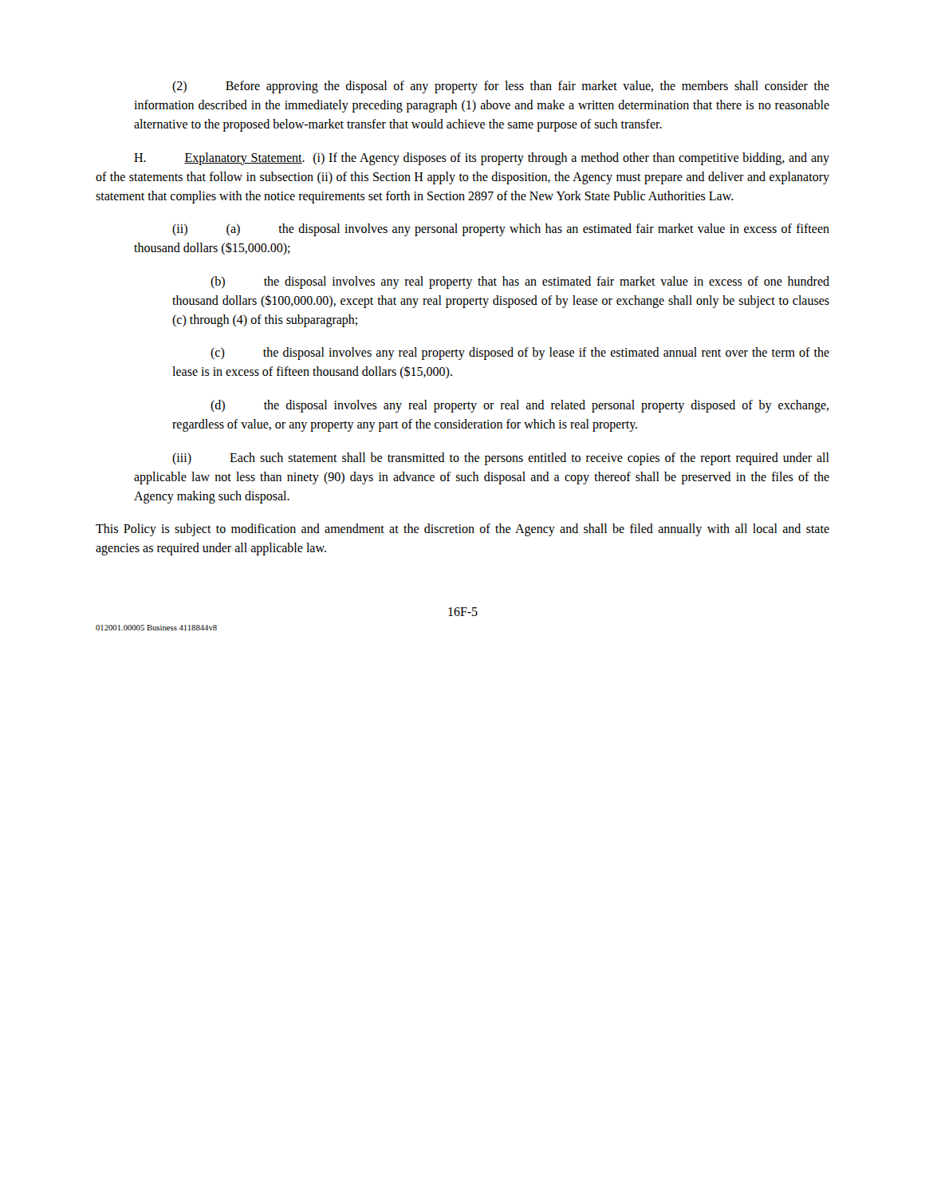(2) Before approving the disposal of any property for less than fair market value, the members shall consider the information described in the immediately preceding paragraph (1) above and make a written determination that there is no reasonable alternative to the proposed below-market transfer that would achieve the same purpose of such transfer.
H. Explanatory Statement. (i) If the Agency disposes of its property through a method other than competitive bidding, and any of the statements that follow in subsection (ii) of this Section H apply to the disposition, the Agency must prepare and deliver and explanatory statement that complies with the notice requirements set forth in Section 2897 of the New York State Public Authorities Law.
(ii) (a) the disposal involves any personal property which has an estimated fair market value in excess of fifteen thousand dollars ($15,000.00);
(b) the disposal involves any real property that has an estimated fair market value in excess of one hundred thousand dollars ($100,000.00), except that any real property disposed of by lease or exchange shall only be subject to clauses (c) through (4) of this subparagraph;
(c) the disposal involves any real property disposed of by lease if the estimated annual rent over the term of the lease is in excess of fifteen thousand dollars ($15,000).
(d) the disposal involves any real property or real and related personal property disposed of by exchange, regardless of value, or any property any part of the consideration for which is real property.
(iii) Each such statement shall be transmitted to the persons entitled to receive copies of the report required under all applicable law not less than ninety (90) days in advance of such disposal and a copy thereof shall be preserved in the files of the Agency making such disposal.
This Policy is subject to modification and amendment at the discretion of the Agency and shall be filed annually with all local and state agencies as required under all applicable law.
16F-5
012001.00005 Business 4118844v8